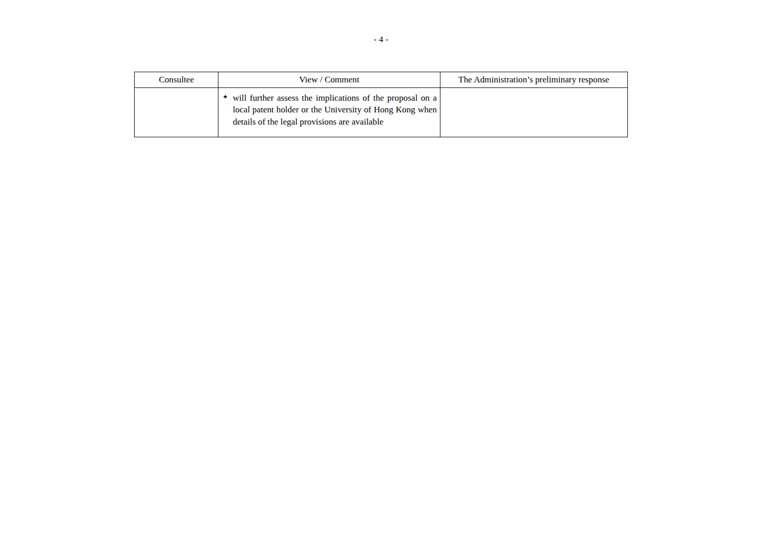- 4 -
| Consultee | View / Comment | The Administration’s preliminary response |
| --- | --- | --- |
| | will further assess the implications of the proposal on a local patent holder or the University of Hong Kong when details of the legal provisions are available | |